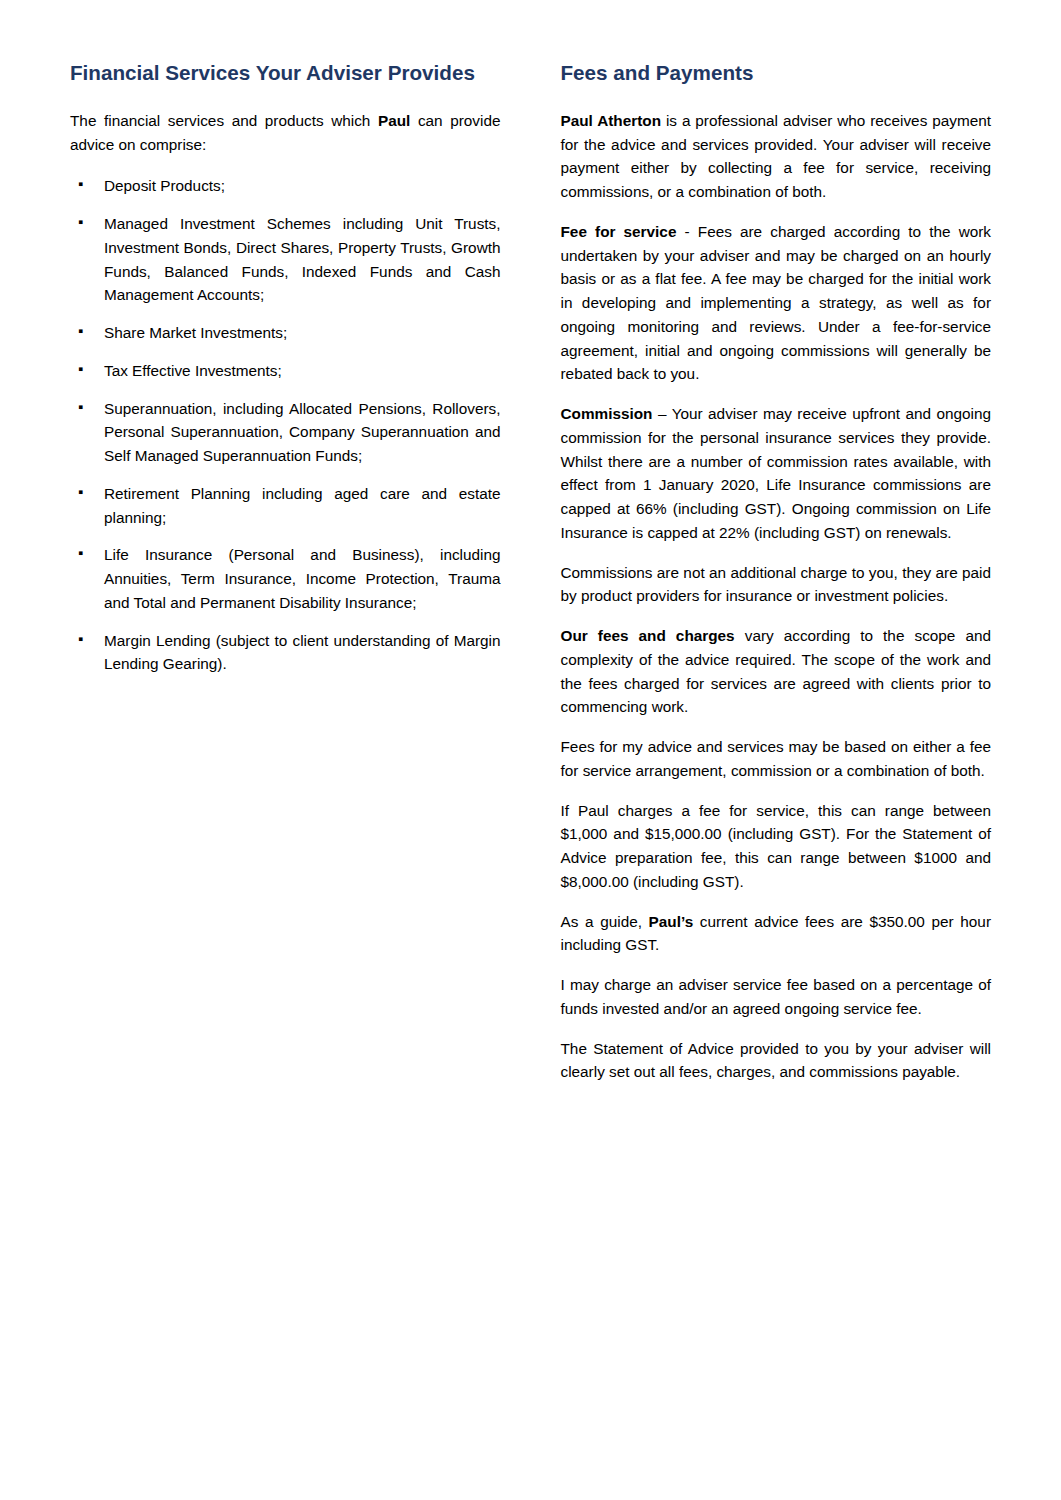Financial Services Your Adviser Provides
The financial services and products which Paul can provide advice on comprise:
Deposit Products;
Managed Investment Schemes including Unit Trusts, Investment Bonds, Direct Shares, Property Trusts, Growth Funds, Balanced Funds, Indexed Funds and Cash Management Accounts;
Share Market Investments;
Tax Effective Investments;
Superannuation, including Allocated Pensions, Rollovers, Personal Superannuation, Company Superannuation and Self Managed Superannuation Funds;
Retirement Planning including aged care and estate planning;
Life Insurance (Personal and Business), including Annuities, Term Insurance, Income Protection, Trauma and Total and Permanent Disability Insurance;
Margin Lending (subject to client understanding of Margin Lending Gearing).
Fees and Payments
Paul Atherton is a professional adviser who receives payment for the advice and services provided. Your adviser will receive payment either by collecting a fee for service, receiving commissions, or a combination of both.
Fee for service - Fees are charged according to the work undertaken by your adviser and may be charged on an hourly basis or as a flat fee. A fee may be charged for the initial work in developing and implementing a strategy, as well as for ongoing monitoring and reviews. Under a fee-for-service agreement, initial and ongoing commissions will generally be rebated back to you.
Commission – Your adviser may receive upfront and ongoing commission for the personal insurance services they provide. Whilst there are a number of commission rates available, with effect from 1 January 2020, Life Insurance commissions are capped at 66% (including GST). Ongoing commission on Life Insurance is capped at 22% (including GST) on renewals.
Commissions are not an additional charge to you, they are paid by product providers for insurance or investment policies.
Our fees and charges vary according to the scope and complexity of the advice required. The scope of the work and the fees charged for services are agreed with clients prior to commencing work.
Fees for my advice and services may be based on either a fee for service arrangement, commission or a combination of both.
If Paul charges a fee for service, this can range between $1,000 and $15,000.00 (including GST). For the Statement of Advice preparation fee, this can range between $1000 and $8,000.00 (including GST).
As a guide, Paul’s current advice fees are $350.00 per hour including GST.
I may charge an adviser service fee based on a percentage of funds invested and/or an agreed ongoing service fee.
The Statement of Advice provided to you by your adviser will clearly set out all fees, charges, and commissions payable.